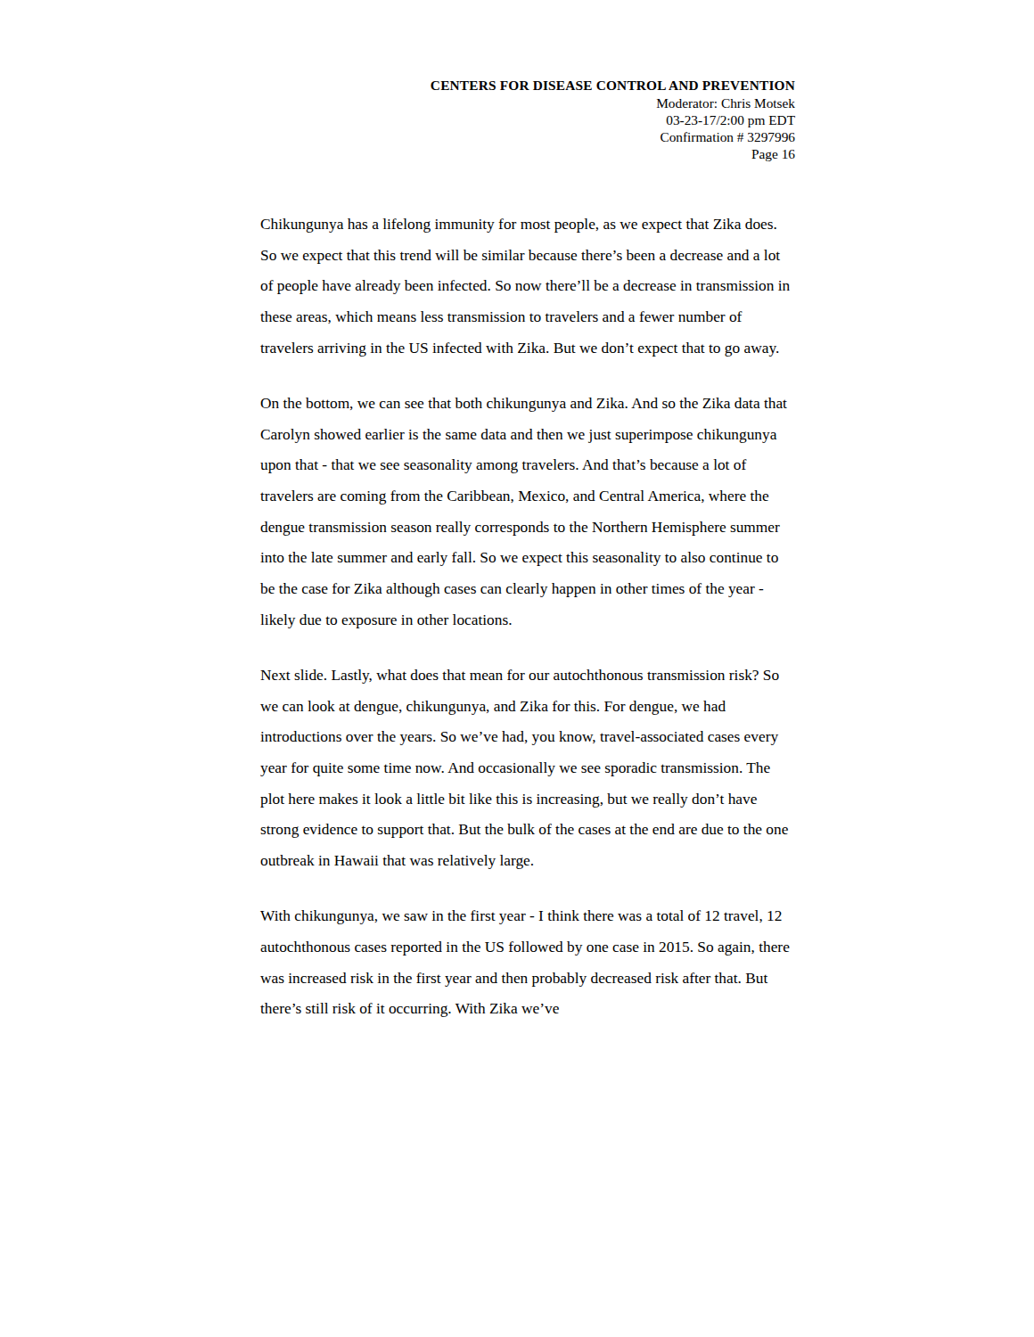CENTERS FOR DISEASE CONTROL AND PREVENTION
Moderator: Chris Motsek
03-23-17/2:00 pm EDT
Confirmation # 3297996
Page 16
Chikungunya has a lifelong immunity for most people, as we expect that Zika does. So we expect that this trend will be similar because there’s been a decrease and a lot of people have already been infected. So now there’ll be a decrease in transmission in these areas, which means less transmission to travelers and a fewer number of travelers arriving in the US infected with Zika. But we don’t expect that to go away.
On the bottom, we can see that both chikungunya and Zika. And so the Zika data that Carolyn showed earlier is the same data and then we just superimpose chikungunya upon that - that we see seasonality among travelers. And that’s because a lot of travelers are coming from the Caribbean, Mexico, and Central America, where the dengue transmission season really corresponds to the Northern Hemisphere summer into the late summer and early fall. So we expect this seasonality to also continue to be the case for Zika although cases can clearly happen in other times of the year - likely due to exposure in other locations.
Next slide. Lastly, what does that mean for our autochthonous transmission risk? So we can look at dengue, chikungunya, and Zika for this. For dengue, we had introductions over the years. So we’ve had, you know, travel-associated cases every year for quite some time now. And occasionally we see sporadic transmission. The plot here makes it look a little bit like this is increasing, but we really don’t have strong evidence to support that. But the bulk of the cases at the end are due to the one outbreak in Hawaii that was relatively large.
With chikungunya, we saw in the first year - I think there was a total of 12 travel, 12 autochthonous cases reported in the US followed by one case in 2015. So again, there was increased risk in the first year and then probably decreased risk after that. But there’s still risk of it occurring. With Zika we’ve